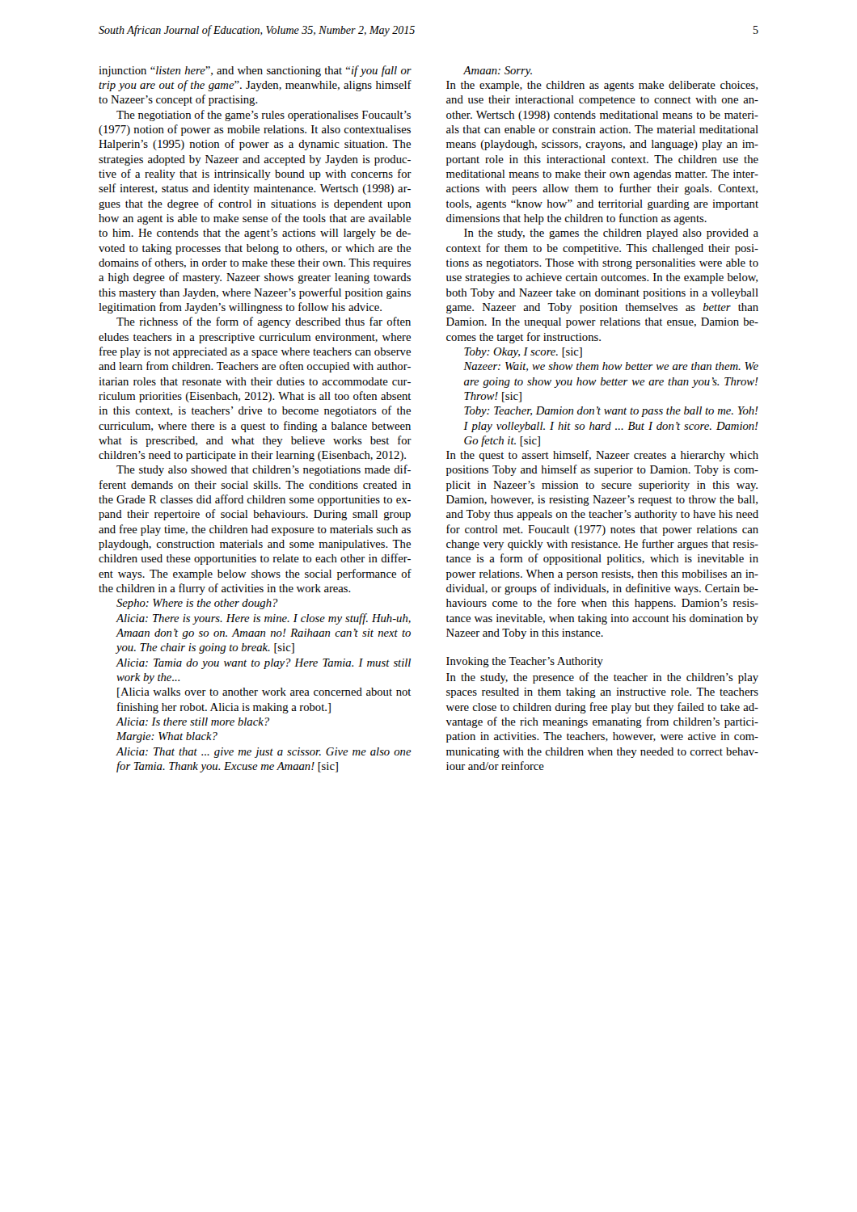South African Journal of Education, Volume 35, Number 2, May 2015 5
injunction “listen here”, and when sanctioning that “if you fall or trip you are out of the game”. Jayden, meanwhile, aligns himself to Nazeer’s concept of practising.
The negotiation of the game’s rules operationalises Foucault’s (1977) notion of power as mobile relations. It also contextualises Halperin’s (1995) notion of power as a dynamic situation. The strategies adopted by Nazeer and accepted by Jayden is productive of a reality that is intrinsically bound up with concerns for self interest, status and identity maintenance. Wertsch (1998) argues that the degree of control in situations is dependent upon how an agent is able to make sense of the tools that are available to him. He contends that the agent’s actions will largely be devoted to taking processes that belong to others, or which are the domains of others, in order to make these their own. This requires a high degree of mastery. Nazeer shows greater leaning towards this mastery than Jayden, where Nazeer’s powerful position gains legitimation from Jayden’s willingness to follow his advice.
The richness of the form of agency described thus far often eludes teachers in a prescriptive curriculum environment, where free play is not appreciated as a space where teachers can observe and learn from children. Teachers are often occupied with authoritarian roles that resonate with their duties to accommodate curriculum priorities (Eisenbach, 2012). What is all too often absent in this context, is teachers’ drive to become negotiators of the curriculum, where there is a quest to finding a balance between what is prescribed, and what they believe works best for children’s need to participate in their learning (Eisenbach, 2012).
The study also showed that children’s negotiations made different demands on their social skills. The conditions created in the Grade R classes did afford children some opportunities to expand their repertoire of social behaviours. During small group and free play time, the children had exposure to materials such as playdough, construction materials and some manipulatives. The children used these opportunities to relate to each other in different ways. The example below shows the social performance of the children in a flurry of activities in the work areas.
Sepho: Where is the other dough?
Alicia: There is yours. Here is mine. I close my stuff. Huh-uh, Amaan don’t go so on. Amaan no! Raihaan can’t sit next to you. The chair is going to break. [sic]
Alicia: Tamia do you want to play? Here Tamia. I must still work by the...
[Alicia walks over to another work area concerned about not finishing her robot. Alicia is making a robot.]
Alicia: Is there still more black?
Margie: What black?
Alicia: That that ... give me just a scissor. Give me also one for Tamia. Thank you. Excuse me Amaan! [sic]
Amaan: Sorry.
In the example, the children as agents make deliberate choices, and use their interactional competence to connect with one another. Wertsch (1998) contends meditational means to be materials that can enable or constrain action. The material meditational means (playdough, scissors, crayons, and language) play an important role in this interactional context. The children use the meditational means to make their own agendas matter. The interactions with peers allow them to further their goals. Context, tools, agents “know how” and territorial guarding are important dimensions that help the children to function as agents.
In the study, the games the children played also provided a context for them to be competitive. This challenged their positions as negotiators. Those with strong personalities were able to use strategies to achieve certain outcomes. In the example below, both Toby and Nazeer take on dominant positions in a volleyball game. Nazeer and Toby position themselves as better than Damion. In the unequal power relations that ensue, Damion becomes the target for instructions.
Toby: Okay, I score. [sic]
Nazeer: Wait, we show them how better we are than them. We are going to show you how better we are than you’s. Throw! Throw! [sic]
Toby: Teacher, Damion don’t want to pass the ball to me. Yoh! I play volleyball. I hit so hard ... But I don’t score. Damion! Go fetch it. [sic]
In the quest to assert himself, Nazeer creates a hierarchy which positions Toby and himself as superior to Damion. Toby is complicit in Nazeer’s mission to secure superiority in this way. Damion, however, is resisting Nazeer’s request to throw the ball, and Toby thus appeals on the teacher’s authority to have his need for control met. Foucault (1977) notes that power relations can change very quickly with resistance. He further argues that resistance is a form of oppositional politics, which is inevitable in power relations. When a person resists, then this mobilises an individual, or groups of individuals, in definitive ways. Certain behaviours come to the fore when this happens. Damion’s resistance was inevitable, when taking into account his domination by Nazeer and Toby in this instance.
Invoking the Teacher’s Authority
In the study, the presence of the teacher in the children’s play spaces resulted in them taking an instructive role. The teachers were close to children during free play but they failed to take advantage of the rich meanings emanating from children’s participation in activities. The teachers, however, were active in communicating with the children when they needed to correct behaviour and/or reinforce